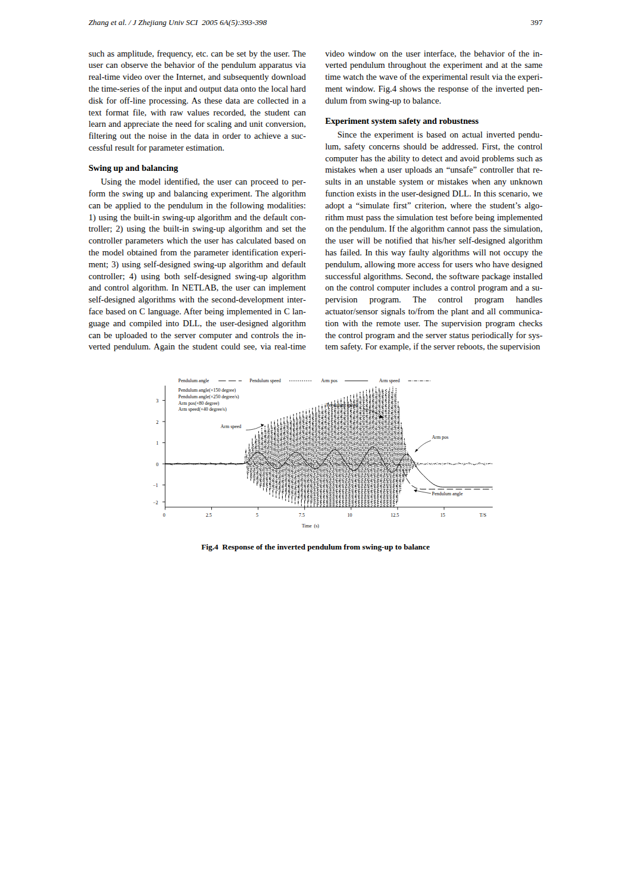Zhang et al. / J Zhejiang Univ SCI 2005 6A(5):393-398 397
such as amplitude, frequency, etc. can be set by the user. The user can observe the behavior of the pendulum apparatus via real-time video over the Internet, and subsequently download the time-series of the input and output data onto the local hard disk for off-line processing. As these data are collected in a text format file, with raw values recorded, the student can learn and appreciate the need for scaling and unit conversion, filtering out the noise in the data in order to achieve a successful result for parameter estimation.
Swing up and balancing
Using the model identified, the user can proceed to perform the swing up and balancing experiment. The algorithm can be applied to the pendulum in the following modalities: 1) using the built-in swing-up algorithm and the default controller; 2) using the built-in swing-up algorithm and set the controller parameters which the user has calculated based on the model obtained from the parameter identification experiment; 3) using self-designed swing-up algorithm and default controller; 4) using both self-designed swing-up algorithm and control algorithm. In NETLAB, the user can implement self-designed algorithms with the second-development interface based on C language. After being implemented in C language and compiled into DLL, the user-designed algorithm can be uploaded to the server computer and controls the inverted pendulum. Again the student could see, via real-time video window on the user interface, the behavior of the inverted pendulum throughout the experiment and at the same time watch the wave of the experimental result via the experiment window. Fig.4 shows the response of the inverted pendulum from swing-up to balance.
Experiment system safety and robustness
Since the experiment is based on actual inverted pendulum, safety concerns should be addressed. First, the control computer has the ability to detect and avoid problems such as mistakes when a user uploads an “unsafe” controller that results in an unstable system or mistakes when any unknown function exists in the user-designed DLL. In this scenario, we adopt a “simulate first” criterion, where the student’s algorithm must pass the simulation test before being implemented on the pendulum. If the algorithm cannot pass the simulation, the user will be notified that his/her self-designed algorithm has failed. In this way faulty algorithms will not occupy the pendulum, allowing more access for users who have designed successful algorithms. Second, the software package installed on the control computer includes a control program and a supervision program. The control program handles actuator/sensor signals to/from the plant and all communication with the remote user. The supervision program checks the control program and the server status periodically for system safety. For example, if the server reboots, the supervision
Pendulum angle Pendulum speed Arm pos Arm speed Pendulum angle(×150 degree) Pendulum angle(×250 degree/s) Arm pos(×80 degree) Arm speed(×40 degree/s) 3 2 1 0 −1 −2 0 2.5 5 7.5 10 12.5 15 T/S Time (s) Arm speed Pendulum speed Arm pos Pendulum angle
Fig.4 Response of the inverted pendulum from swing-up to balance